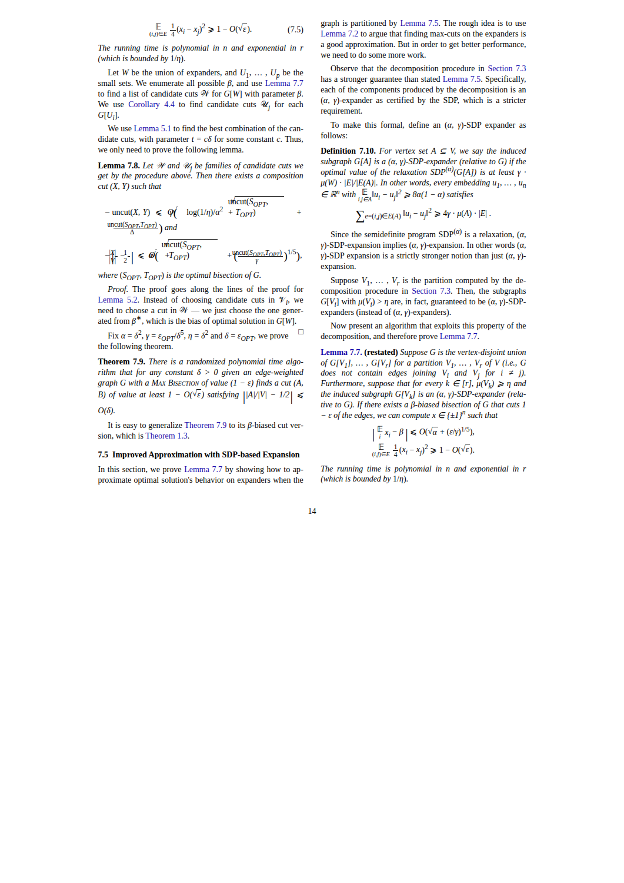𝔼(i,j)∈E 14(xi − xj)2 ⩾ 1 − O(ε). (7.5)
The running time is polynomial in n and exponential in r (which is bounded by 1/η).
Let W be the union of expanders, and U1, … , Up be the small sets. We enumerate all possible β, and use Lemma 7.7 to find a list of candidate cuts 𝒲 for G[W] with parameter β. We use Corollary 4.4 to find candidate cuts 𝒰j for each G[Ui].
We use Lemma 5.1 to find the best combination of the candidate cuts, with parameter t = cδ for some constant c. Thus, we only need to prove the following lemma.
Lemma 7.8. Let 𝒲 and 𝒰j be families of candidate cuts we get by the procedure above. Then there exists a composition cut (X, Y) such that
– uncut(X, Y) ⩽ O( γ log(1/η)/α2 + uncut(SOPT, TOPT) + uncut(SOPT,TOPT) Δ) and – ||X||V| − 12| ⩽ O(α + uncut(SOPT, TOPT) + (uncut(SOPT,TOPT) γ)1/5),
where (SOPT, TOPT) is the optimal bisection of G.
Proof. The proof goes along the lines of the proof for Lemma 5.2. Instead of choosing candidate cuts in 𝒱i, we need to choose a cut in 𝒲 — we just choose the one generated from β∗, which is the bias of optimal solution in G[W]. □
Fix α = δ2, γ = εOPT/δ5, η = δ2 and δ = εOPT, we prove the following theorem.
Theorem 7.9. There is a randomized polynomial time algorithm that for any constant δ > 0 given an edge-weighted graph G with a Max Bisection of value (1 − ε) finds a cut (A, B) of value at least 1 − O(ε) satisfying ||A|/|V| − 1/2| ⩽ O(δ).
It is easy to generalize Theorem 7.9 to its β-biased cut version, which is Theorem 1.3.
7.5 Improved Approximation with SDP-based Expansion
In this section, we prove Lemma 7.7 by showing how to approximate optimal solution's behavior on expanders when the graph is partitioned by Lemma 7.5. The rough idea is to use Lemma 7.2 to argue that finding max-cuts on the expanders is a good approximation. But in order to get better performance, we need to do some more work.
Observe that the decomposition procedure in Section 7.3 has a stronger guarantee than stated Lemma 7.5. Specifically, each of the components produced by the decomposition is an (α, γ)-expander as certified by the SDP, which is a stricter requirement.
To make this formal, define an (α, γ)-SDP expander as follows:
Definition 7.10. For vertex set A ⊆ V, we say the induced subgraph G[A] is a (α, γ)-SDP-expander (relative to G) if the optimal value of the relaxation SDP(α)(G[A]) is at least γ · μ(W) · |E|/|E(A)|. In other words, every embedding u1, … , un ∈ ℝn with 𝔼i,j∈A‖ui − uj‖2 ⩾ 8α(1 − α) satisfies
∑e=(i,j)∈E(A) ‖ui − uj‖2 ⩾ 4γ · μ(A) · |E| .
Since the semidefinite program SDP(α) is a relaxation, (α, γ)-SDP-expansion implies (α, γ)-expansion. In other words (α, γ)-SDP expansion is a strictly stronger notion than just (α, γ)-expansion.
Suppose V1, … , Vr is the partition computed by the decomposition procedure in Section 7.3. Then, the subgraphs G[Vi] with μ(Vi) > η are, in fact, guaranteed to be (α, γ)-SDP-expanders (instead of (α, γ)-expanders).
Now present an algorithm that exploits this property of the decomposition, and therefore prove Lemma 7.7.
Lemma 7.7. (restated) Suppose G is the vertex-disjoint union of G[V1], … , G[Vr] for a partition V1, … , Vr of V (i.e., G does not contain edges joining Vi and Vj for i ≠ j). Furthermore, suppose that for every k ∈ [r], μ(Vk) ⩾ η and the induced subgraph G[Vk] is an (α, γ)-SDP-expander (relative to G). If there exists a β-biased bisection of G that cuts 1 − ε of the edges, we can compute x ∈ {±1}n such that
| 𝔼i xi − β | ⩽ O(α + (ε/γ)1/5),
𝔼(i,j)∈E 14(xi − xj)2 ⩾ 1 − O(ε).
The running time is polynomial in n and exponential in r (which is bounded by 1/η).
14